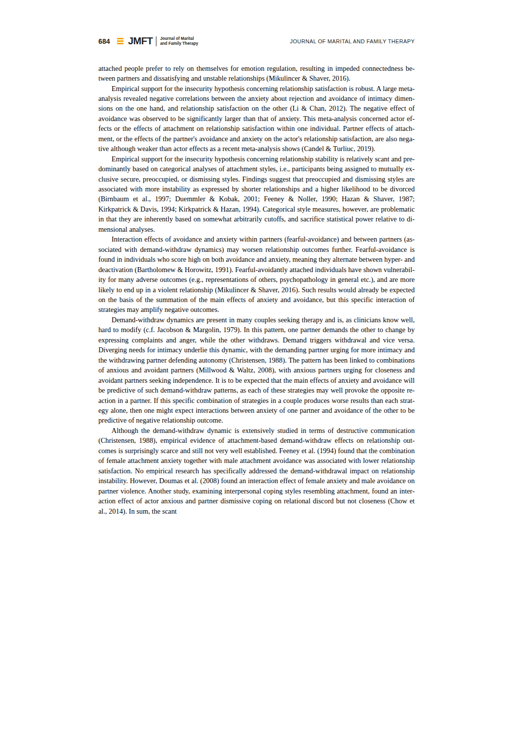684 JMFT Journal of Marital
and Family Therapy
Journal of Marital and Family Therapy
attached people prefer to rely on themselves for emotion regulation, resulting in impeded connectedness between partners and dissatisfying and unstable relationships (Mikulincer & Shaver, 2016).
Empirical support for the insecurity hypothesis concerning relationship satisfaction is robust. A large meta-analysis revealed negative correlations between the anxiety about rejection and avoidance of intimacy dimensions on the one hand, and relationship satisfaction on the other (Li & Chan, 2012). The negative effect of avoidance was observed to be significantly larger than that of anxiety. This meta-analysis concerned actor effects or the effects of attachment on relationship satisfaction within one individual. Partner effects of attachment, or the effects of the partner's avoidance and anxiety on the actor's relationship satisfaction, are also negative although weaker than actor effects as a recent meta-analysis shows (Candel & Turliuc, 2019).
Empirical support for the insecurity hypothesis concerning relationship stability is relatively scant and predominantly based on categorical analyses of attachment styles, i.e., participants being assigned to mutually exclusive secure, preoccupied, or dismissing styles. Findings suggest that preoccupied and dismissing styles are associated with more instability as expressed by shorter relationships and a higher likelihood to be divorced (Birnbaum et al., 1997; Duemmler & Kobak, 2001; Feeney & Noller, 1990; Hazan & Shaver, 1987; Kirkpatrick & Davis, 1994; Kirkpatrick & Hazan, 1994). Categorical style measures, however, are problematic in that they are inherently based on somewhat arbitrarily cutoffs, and sacrifice statistical power relative to dimensional analyses.
Interaction effects of avoidance and anxiety within partners (fearful-avoidance) and between partners (associated with demand-withdraw dynamics) may worsen relationship outcomes further. Fearful-avoidance is found in individuals who score high on both avoidance and anxiety, meaning they alternate between hyper- and deactivation (Bartholomew & Horowitz, 1991). Fearful-avoidantly attached individuals have shown vulnerability for many adverse outcomes (e.g., representations of others, psychopathology in general etc.), and are more likely to end up in a violent relationship (Mikulincer & Shaver, 2016). Such results would already be expected on the basis of the summation of the main effects of anxiety and avoidance, but this specific interaction of strategies may amplify negative outcomes.
Demand-withdraw dynamics are present in many couples seeking therapy and is, as clinicians know well, hard to modify (c.f. Jacobson & Margolin, 1979). In this pattern, one partner demands the other to change by expressing complaints and anger, while the other withdraws. Demand triggers withdrawal and vice versa. Diverging needs for intimacy underlie this dynamic, with the demanding partner urging for more intimacy and the withdrawing partner defending autonomy (Christensen, 1988). The pattern has been linked to combinations of anxious and avoidant partners (Millwood & Waltz, 2008), with anxious partners urging for closeness and avoidant partners seeking independence. It is to be expected that the main effects of anxiety and avoidance will be predictive of such demand-withdraw patterns, as each of these strategies may well provoke the opposite reaction in a partner. If this specific combination of strategies in a couple produces worse results than each strategy alone, then one might expect interactions between anxiety of one partner and avoidance of the other to be predictive of negative relationship outcome.
Although the demand-withdraw dynamic is extensively studied in terms of destructive communication (Christensen, 1988), empirical evidence of attachment-based demand-withdraw effects on relationship outcomes is surprisingly scarce and still not very well established. Feeney et al. (1994) found that the combination of female attachment anxiety together with male attachment avoidance was associated with lower relationship satisfaction. No empirical research has specifically addressed the demand-withdrawal impact on relationship instability. However, Doumas et al. (2008) found an interaction effect of female anxiety and male avoidance on partner violence. Another study, examining interpersonal coping styles resembling attachment, found an interaction effect of actor anxious and partner dismissive coping on relational discord but not closeness (Chow et al., 2014). In sum, the scant